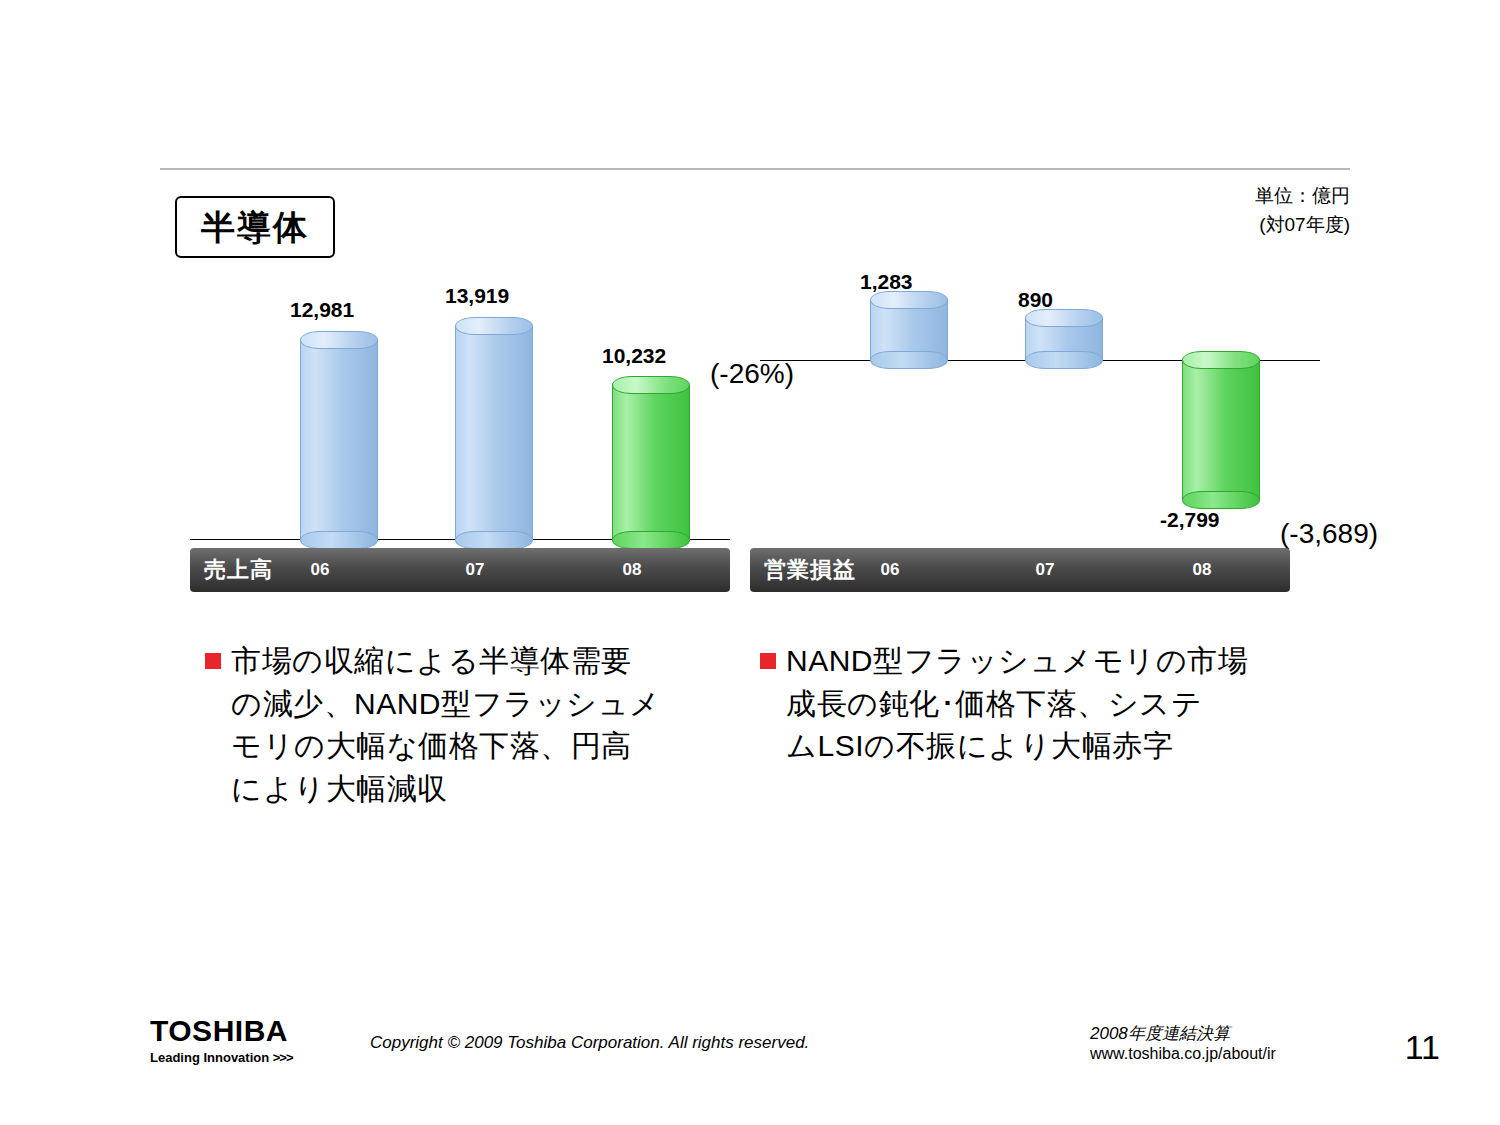半導体
単位：億円
(対07年度)
12,981
13,919
10,232
(-26%)
1,283
890
-2,799
(-3,689)
売上高 06 07 08
営業損益 06 07 08
市場の収縮による半導体需要
の減少、NAND型フラッシュメ
モリの大幅な価格下落、円高
により大幅減収
NAND型フラッシュメモリの市場
成長の鈍化･価格下落、システ
ムLSIの不振により大幅赤字
TOSHIBA
Leading Innovation >>>
Copyright © 2009 Toshiba Corporation. All rights reserved.
2008年度連結決算
www.toshiba.co.jp/about/ir
11